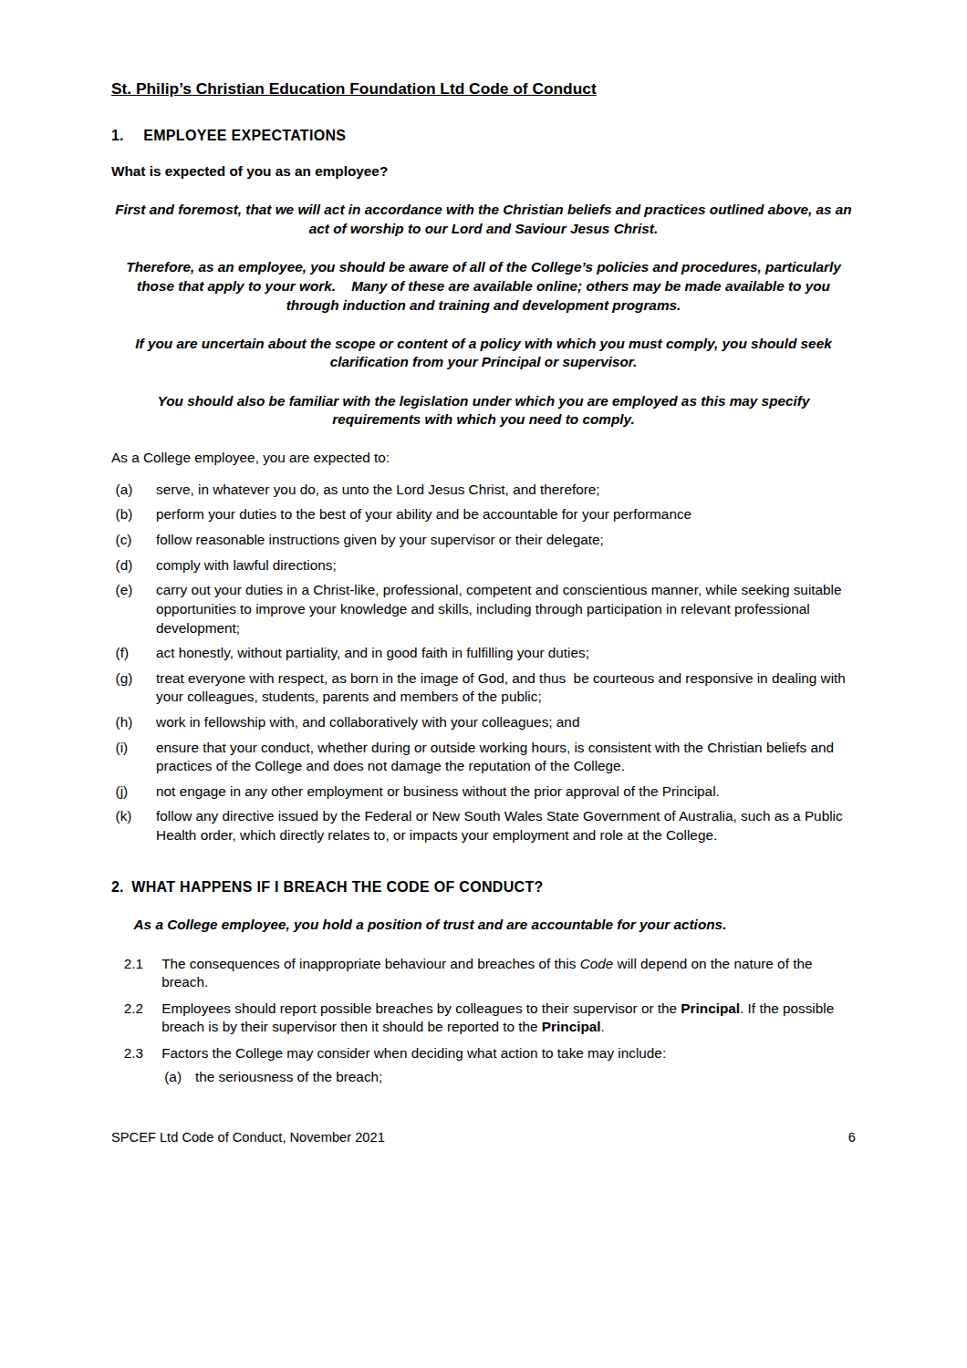St. Philip’s Christian Education Foundation Ltd Code of Conduct
1. EMPLOYEE EXPECTATIONS
What is expected of you as an employee?
First and foremost, that we will act in accordance with the Christian beliefs and practices outlined above, as an act of worship to our Lord and Saviour Jesus Christ.
Therefore, as an employee, you should be aware of all of the College’s policies and procedures, particularly those that apply to your work. Many of these are available online; others may be made available to you through induction and training and development programs.
If you are uncertain about the scope or content of a policy with which you must comply, you should seek clarification from your Principal or supervisor.
You should also be familiar with the legislation under which you are employed as this may specify requirements with which you need to comply.
As a College employee, you are expected to:
(a) serve, in whatever you do, as unto the Lord Jesus Christ, and therefore;
(b) perform your duties to the best of your ability and be accountable for your performance
(c) follow reasonable instructions given by your supervisor or their delegate;
(d) comply with lawful directions;
(e) carry out your duties in a Christ-like, professional, competent and conscientious manner, while seeking suitable opportunities to improve your knowledge and skills, including through participation in relevant professional development;
(f) act honestly, without partiality, and in good faith in fulfilling your duties;
(g) treat everyone with respect, as born in the image of God, and thus be courteous and responsive in dealing with your colleagues, students, parents and members of the public;
(h) work in fellowship with, and collaboratively with your colleagues; and
(i) ensure that your conduct, whether during or outside working hours, is consistent with the Christian beliefs and practices of the College and does not damage the reputation of the College.
(j) not engage in any other employment or business without the prior approval of the Principal.
(k) follow any directive issued by the Federal or New South Wales State Government of Australia, such as a Public Health order, which directly relates to, or impacts your employment and role at the College.
2. WHAT HAPPENS IF I BREACH THE CODE OF CONDUCT?
As a College employee, you hold a position of trust and are accountable for your actions.
2.1 The consequences of inappropriate behaviour and breaches of this Code will depend on the nature of the breach.
2.2 Employees should report possible breaches by colleagues to their supervisor or the Principal. If the possible breach is by their supervisor then it should be reported to the Principal.
2.3 Factors the College may consider when deciding what action to take may include:
(a) the seriousness of the breach;
SPCEF Ltd Code of Conduct, November 2021 6